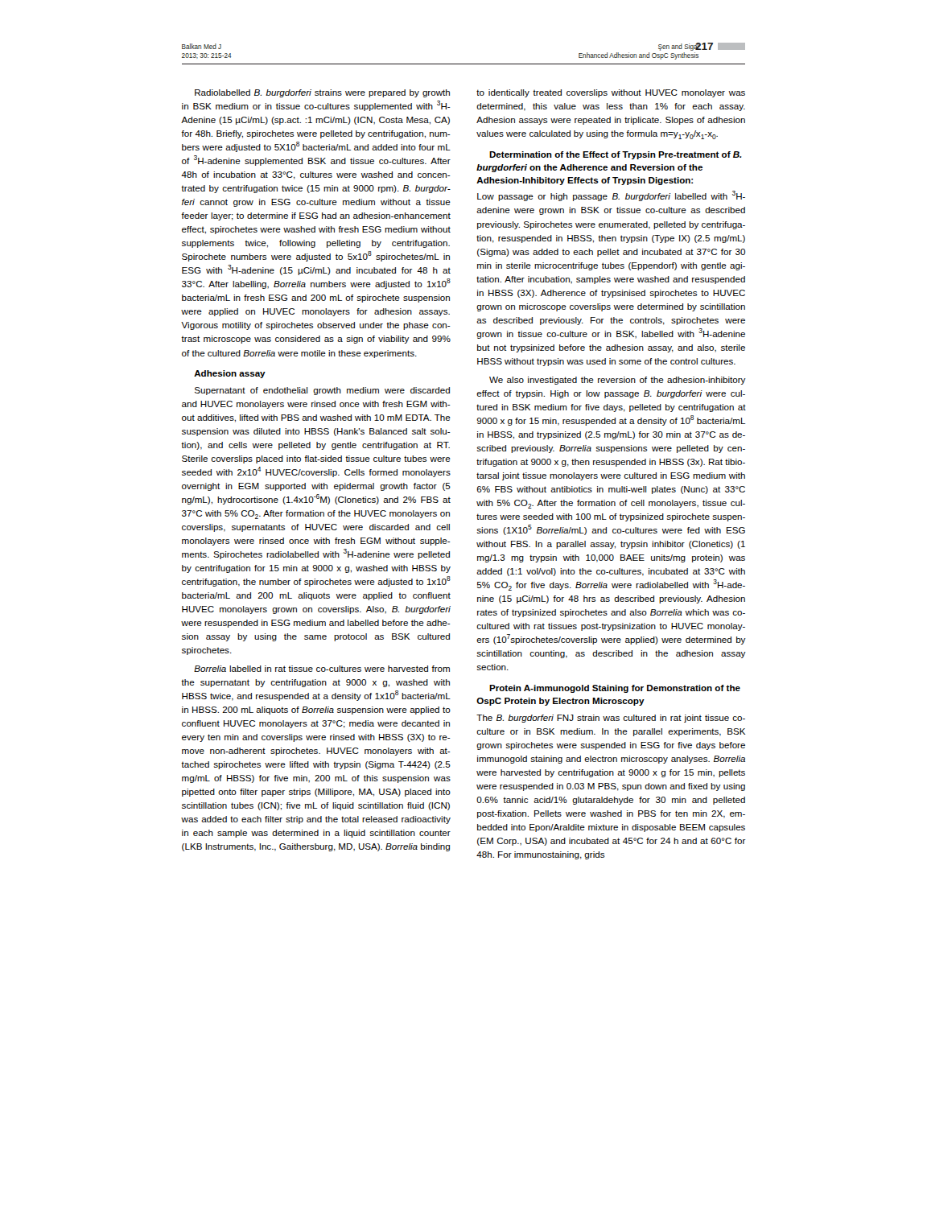Balkan Med J
2013; 30: 215-24
Şen and Sigal
Enhanced Adhesion and OspC Synthesis
217
Radiolabelled B. burgdorferi strains were prepared by growth in BSK medium or in tissue co-cultures supplemented with 3H-Adenine (15 µCi/mL) (sp.act. :1 mCi/mL) (ICN, Costa Mesa, CA) for 48h. Briefly, spirochetes were pelleted by centrifugation, numbers were adjusted to 5X108 bacteria/mL and added into four mL of 3H-adenine supplemented BSK and tissue co-cultures. After 48h of incubation at 33°C, cultures were washed and concentrated by centrifugation twice (15 min at 9000 rpm). B. burgdorferi cannot grow in ESG co-culture medium without a tissue feeder layer; to determine if ESG had an adhesion-enhancement effect, spirochetes were washed with fresh ESG medium without supplements twice, following pelleting by centrifugation. Spirochete numbers were adjusted to 5x108 spirochetes/mL in ESG with 3H-adenine (15 µCi/mL) and incubated for 48 h at 33°C. After labelling, Borrelia numbers were adjusted to 1x108 bacteria/mL in fresh ESG and 200 mL of spirochete suspension were applied on HUVEC monolayers for adhesion assays. Vigorous motility of spirochetes observed under the phase contrast microscope was considered as a sign of viability and 99% of the cultured Borrelia were motile in these experiments.
Adhesion assay
Supernatant of endothelial growth medium were discarded and HUVEC monolayers were rinsed once with fresh EGM without additives, lifted with PBS and washed with 10 mM EDTA. The suspension was diluted into HBSS (Hank's Balanced salt solution), and cells were pelleted by gentle centrifugation at RT. Sterile coverslips placed into flat-sided tissue culture tubes were seeded with 2x104 HUVEC/coverslip. Cells formed monolayers overnight in EGM supported with epidermal growth factor (5 ng/mL), hydrocortisone (1.4x10-6M) (Clonetics) and 2% FBS at 37°C with 5% CO2. After formation of the HUVEC monolayers on coverslips, supernatants of HUVEC were discarded and cell monolayers were rinsed once with fresh EGM without supplements. Spirochetes radiolabelled with 3H-adenine were pelleted by centrifugation for 15 min at 9000 x g, washed with HBSS by centrifugation, the number of spirochetes were adjusted to 1x108 bacteria/mL and 200 mL aliquots were applied to confluent HUVEC monolayers grown on coverslips. Also, B. burgdorferi were resuspended in ESG medium and labelled before the adhesion assay by using the same protocol as BSK cultured spirochetes.
Borrelia labelled in rat tissue co-cultures were harvested from the supernatant by centrifugation at 9000 x g, washed with HBSS twice, and resuspended at a density of 1x108 bacteria/mL in HBSS. 200 mL aliquots of Borrelia suspension were applied to confluent HUVEC monolayers at 37°C; media were decanted in every ten min and coverslips were rinsed with HBSS (3X) to remove non-adherent spirochetes. HUVEC monolayers with attached spirochetes were lifted with trypsin (Sigma T-4424) (2.5 mg/mL of HBSS) for five min, 200 mL of this suspension was pipetted onto filter paper strips (Millipore, MA, USA) placed into scintillation tubes (ICN); five mL of liquid scintillation fluid (ICN) was added to each filter strip and the total released radioactivity in each sample was determined in a liquid scintillation counter (LKB Instruments, Inc., Gaithersburg, MD, USA). Borrelia binding to identically treated coverslips without HUVEC monolayer was determined, this value was less than 1% for each assay. Adhesion assays were repeated in triplicate. Slopes of adhesion values were calculated by using the formula m=y1-y0/x1-x0.
Determination of the Effect of Trypsin Pre-treatment of B. burgdorferi on the Adherence and Reversion of the Adhesion-Inhibitory Effects of Trypsin Digestion:
Low passage or high passage B. burgdorferi labelled with 3H-adenine were grown in BSK or tissue co-culture as described previously. Spirochetes were enumerated, pelleted by centrifugation, resuspended in HBSS, then trypsin (Type IX) (2.5 mg/mL) (Sigma) was added to each pellet and incubated at 37°C for 30 min in sterile microcentrifuge tubes (Eppendorf) with gentle agitation. After incubation, samples were washed and resuspended in HBSS (3X). Adherence of trypsinised spirochetes to HUVEC grown on microscope coverslips were determined by scintillation as described previously. For the controls, spirochetes were grown in tissue co-culture or in BSK, labelled with 3H-adenine but not trypsinized before the adhesion assay, and also, sterile HBSS without trypsin was used in some of the control cultures.
We also investigated the reversion of the adhesion-inhibitory effect of trypsin. High or low passage B. burgdorferi were cultured in BSK medium for five days, pelleted by centrifugation at 9000 x g for 15 min, resuspended at a density of 108 bacteria/mL in HBSS, and trypsinized (2.5 mg/mL) for 30 min at 37°C as described previously. Borrelia suspensions were pelleted by centrifugation at 9000 x g, then resuspended in HBSS (3x). Rat tibiotarsal joint tissue monolayers were cultured in ESG medium with 6% FBS without antibiotics in multi-well plates (Nunc) at 33°C with 5% CO2. After the formation of cell monolayers, tissue cultures were seeded with 100 mL of trypsinized spirochete suspensions (1X105 Borrelia/mL) and co-cultures were fed with ESG without FBS. In a parallel assay, trypsin inhibitor (Clonetics) (1 mg/1.3 mg trypsin with 10,000 BAEE units/mg protein) was added (1:1 vol/vol) into the co-cultures, incubated at 33°C with 5% CO2 for five days. Borrelia were radiolabelled with 3H-adenine (15 µCi/mL) for 48 hrs as described previously. Adhesion rates of trypsinized spirochetes and also Borrelia which was co-cultured with rat tissues post-trypsinization to HUVEC monolayers (107spirochetes/coverslip were applied) were determined by scintillation counting, as described in the adhesion assay section.
Protein A-immunogold Staining for Demonstration of the OspC Protein by Electron Microscopy
The B. burgdorferi FNJ strain was cultured in rat joint tissue co-culture or in BSK medium. In the parallel experiments, BSK grown spirochetes were suspended in ESG for five days before immunogold staining and electron microscopy analyses. Borrelia were harvested by centrifugation at 9000 x g for 15 min, pellets were resuspended in 0.03 M PBS, spun down and fixed by using 0.6% tannic acid/1% glutaraldehyde for 30 min and pelleted post-fixation. Pellets were washed in PBS for ten min 2X, embedded into Epon/Araldite mixture in disposable BEEM capsules (EM Corp., USA) and incubated at 45°C for 24 h and at 60°C for 48h. For immunostaining, grids